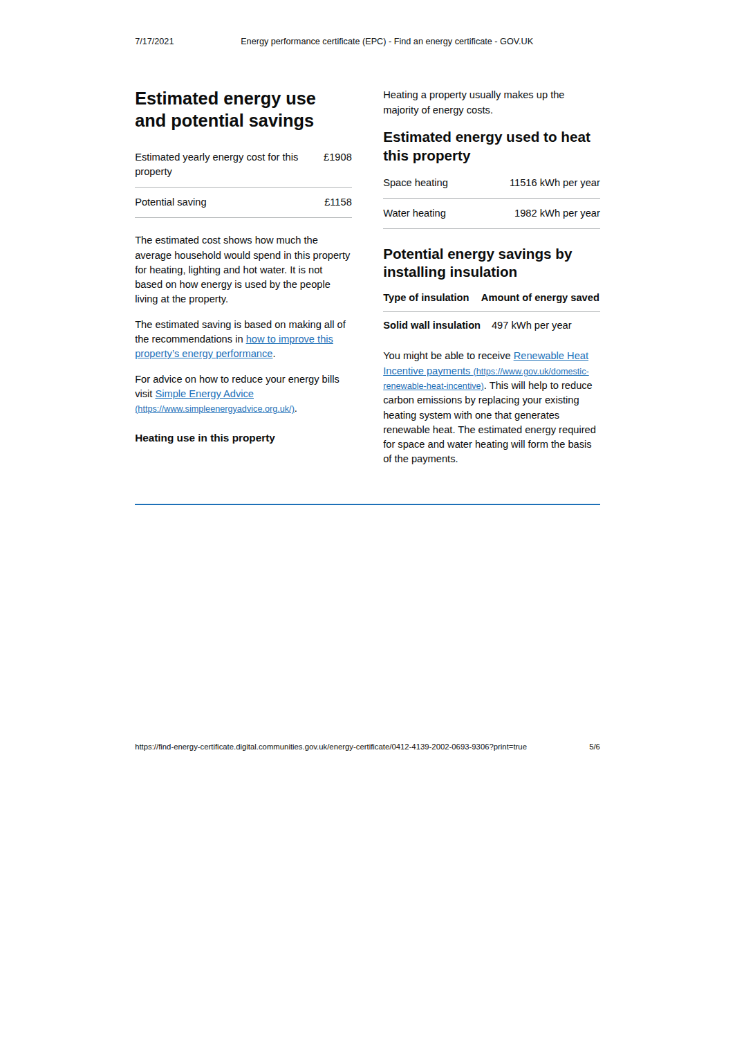7/17/2021
Energy performance certificate (EPC) - Find an energy certificate - GOV.UK
Estimated energy use and potential savings
| Estimated yearly energy cost for this property | £1908 |
| Potential saving | £1158 |
The estimated cost shows how much the average household would spend in this property for heating, lighting and hot water. It is not based on how energy is used by the people living at the property.
The estimated saving is based on making all of the recommendations in how to improve this property’s energy performance.
For advice on how to reduce your energy bills visit Simple Energy Advice (https://www.simpleenergyadvice.org.uk/).
Heating use in this property
Heating a property usually makes up the majority of energy costs.
Estimated energy used to heat this property
| Space heating | 11516 kWh per year |
| Water heating | 1982 kWh per year |
Potential energy savings by installing insulation
| Type of insulation | Amount of energy saved |
| --- | --- |
| Solid wall insulation | 497 kWh per year |
You might be able to receive Renewable Heat Incentive payments (https://www.gov.uk/domestic-renewable-heat-incentive). This will help to reduce carbon emissions by replacing your existing heating system with one that generates renewable heat. The estimated energy required for space and water heating will form the basis of the payments.
https://find-energy-certificate.digital.communities.gov.uk/energy-certificate/0412-4139-2002-0693-9306?print=true
5/6